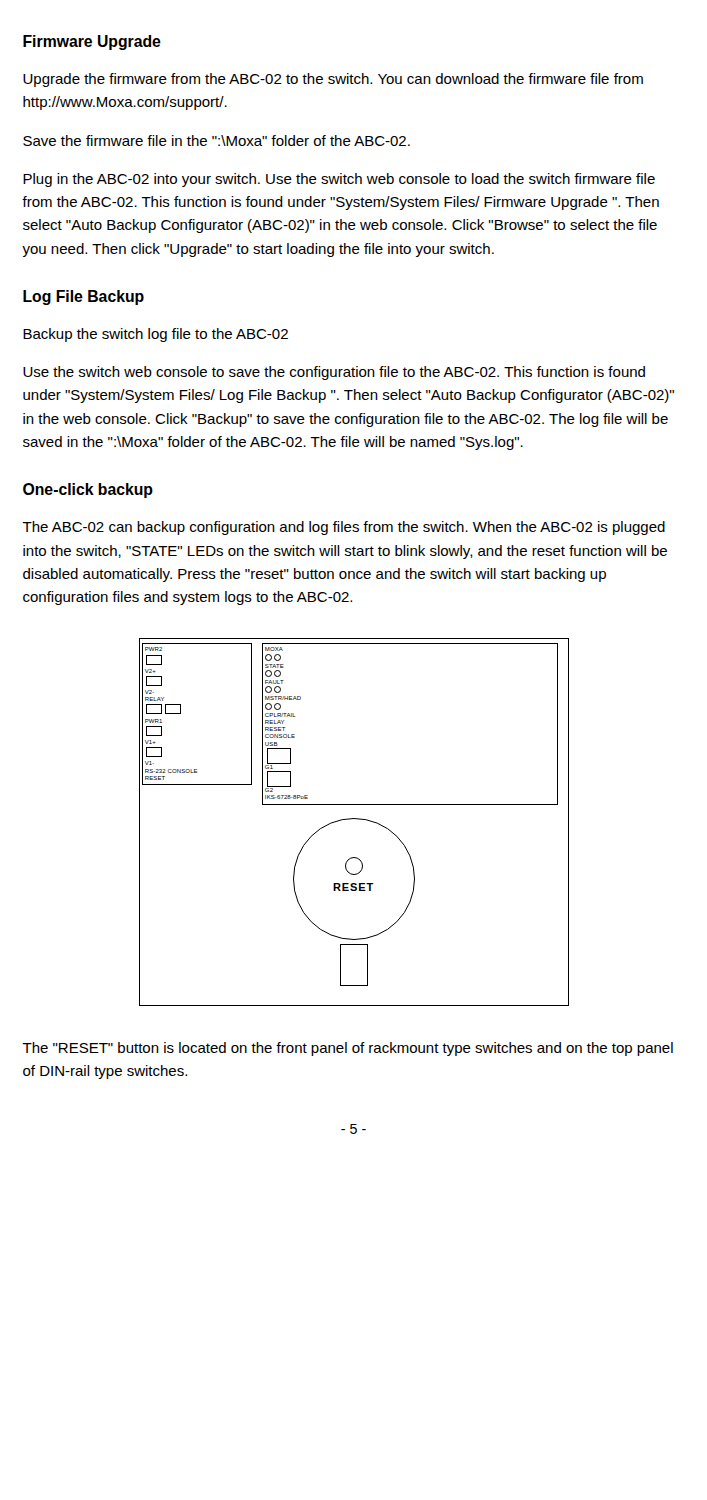Firmware Upgrade
Upgrade the firmware from the ABC-02 to the switch. You can download the firmware file from http://www.Moxa.com/support/.
Save the firmware file in the ":\Moxa" folder of the ABC-02.
Plug in the ABC-02 into your switch. Use the switch web console to load the switch firmware file from the ABC-02. This function is found under "System/System Files/ Firmware Upgrade ". Then select "Auto Backup Configurator (ABC-02)" in the web console. Click "Browse" to select the file you need. Then click "Upgrade" to start loading the file into your switch.
Log File Backup
Backup the switch log file to the ABC-02
Use the switch web console to save the configuration file to the ABC-02. This function is found under "System/System Files/ Log File Backup ". Then select "Auto Backup Configurator (ABC-02)" in the web console. Click "Backup" to save the configuration file to the ABC-02. The log file will be saved in the ":\Moxa" folder of the ABC-02. The file will be named "Sys.log".
One-click backup
The ABC-02 can backup configuration and log files from the switch. When the ABC-02 is plugged into the switch, "STATE" LEDs on the switch will start to blink slowly, and the reset function will be disabled automatically. Press the "reset" button once and the switch will start backing up configuration files and system logs to the ABC-02.
PWR2 V2+ V2- RELAY PWR1 V1+ V1- RS-232 CONSOLE RESET
MOXA STATE FAULT MSTR/HEAD CPLR/TAIL RELAY RESET CONSOLE USB G1 G2 IKS-6728-8PoE
RESET
The "RESET" button is located on the front panel of rackmount type switches and on the top panel of DIN-rail type switches.
- 5 -